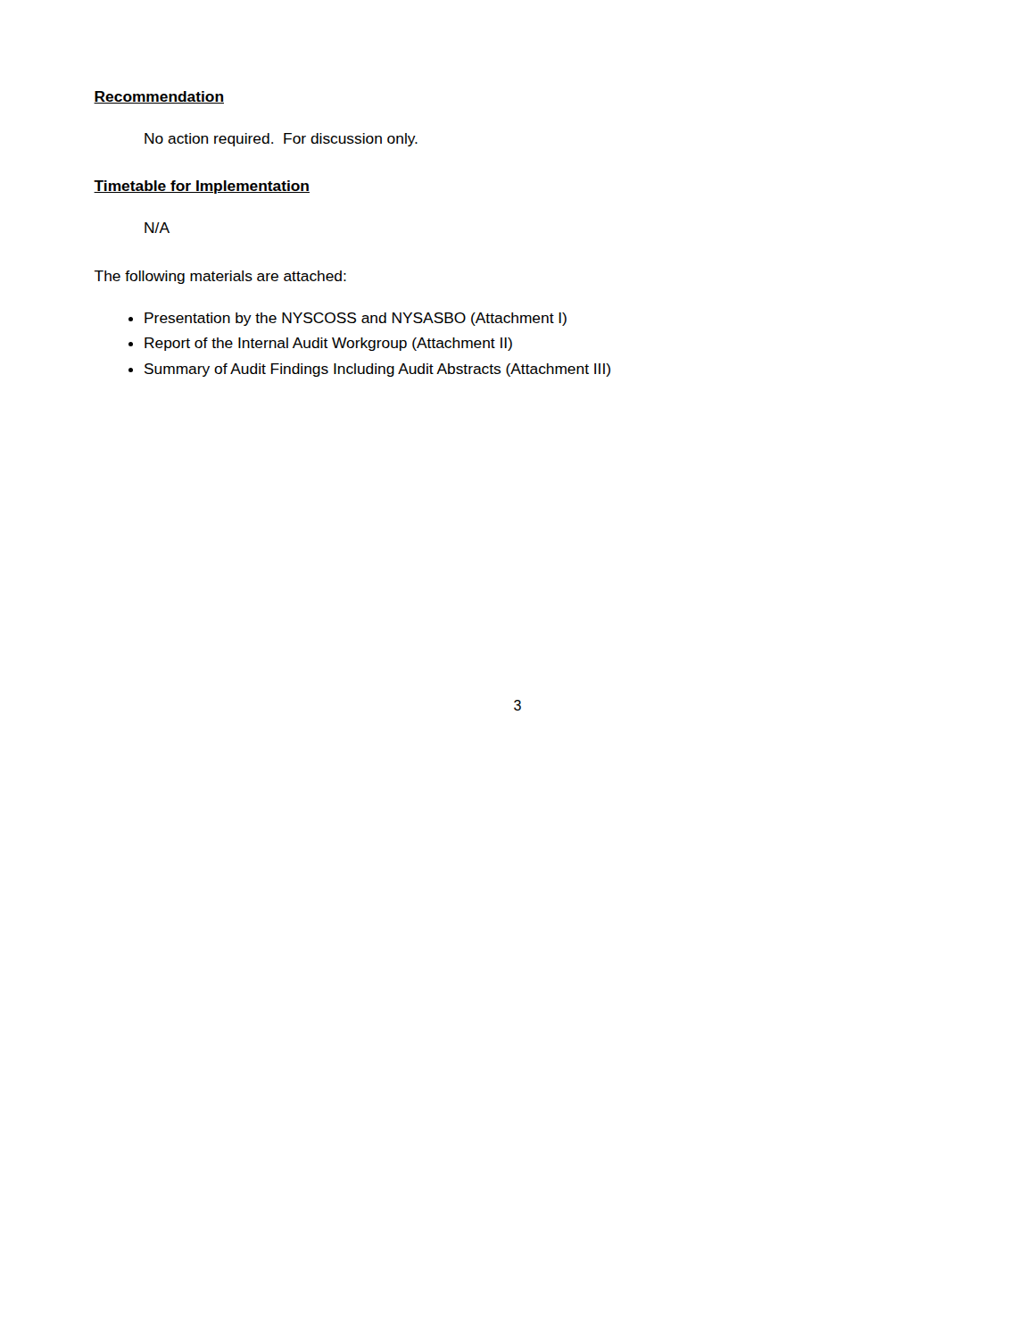Recommendation
No action required. For discussion only.
Timetable for Implementation
N/A
The following materials are attached:
Presentation by the NYSCOSS and NYSASBO (Attachment I)
Report of the Internal Audit Workgroup (Attachment II)
Summary of Audit Findings Including Audit Abstracts (Attachment III)
3